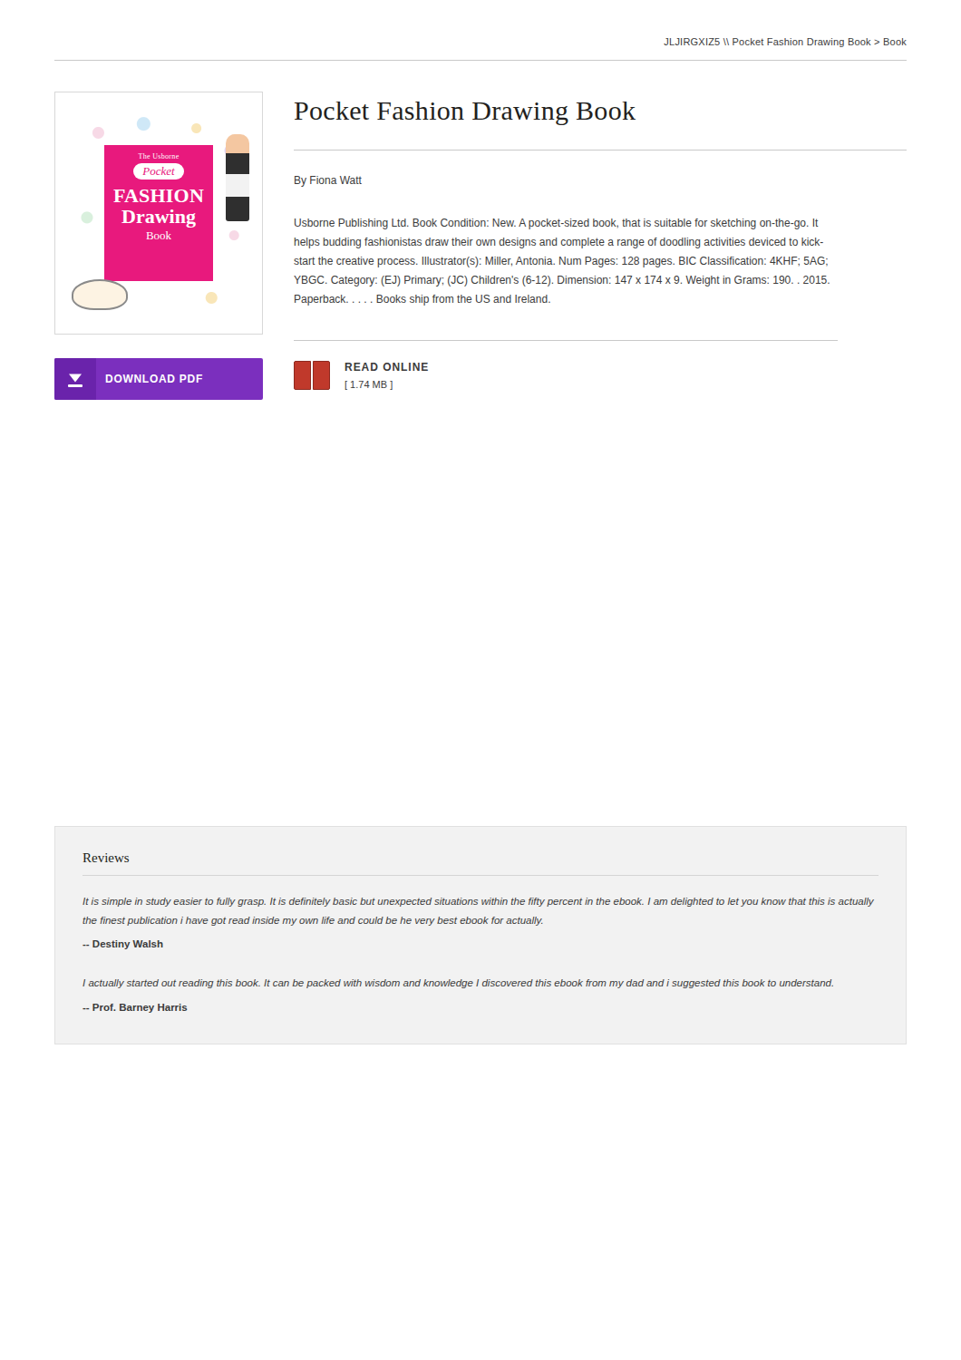JLJIRGXIZ5 \\ Pocket Fashion Drawing Book > Book
The Usborne
Pocket
FASHION
Drawing
Book
DOWNLOAD PDF
Pocket Fashion Drawing Book
By Fiona Watt
Usborne Publishing Ltd. Book Condition: New. A pocket-sized book, that is suitable for sketching on-the-go. It helps budding fashionistas draw their own designs and complete a range of doodling activities deviced to kick-start the creative process. Illustrator(s): Miller, Antonia. Num Pages: 128 pages. BIC Classification: 4KHF; 5AG; YBGC. Category: (EJ) Primary; (JC) Children's (6-12). Dimension: 147 x 174 x 9. Weight in Grams: 190. . 2015. Paperback. . . . . Books ship from the US and Ireland.
READ ONLINE
[ 1.74 MB ]
Reviews
It is simple in study easier to fully grasp. It is definitely basic but unexpected situations within the fifty percent in the ebook. I am delighted to let you know that this is actually the finest publication i have got read inside my own life and could be he very best ebook for actually.
-- Destiny Walsh
I actually started out reading this book. It can be packed with wisdom and knowledge I discovered this ebook from my dad and i suggested this book to understand.
-- Prof. Barney Harris